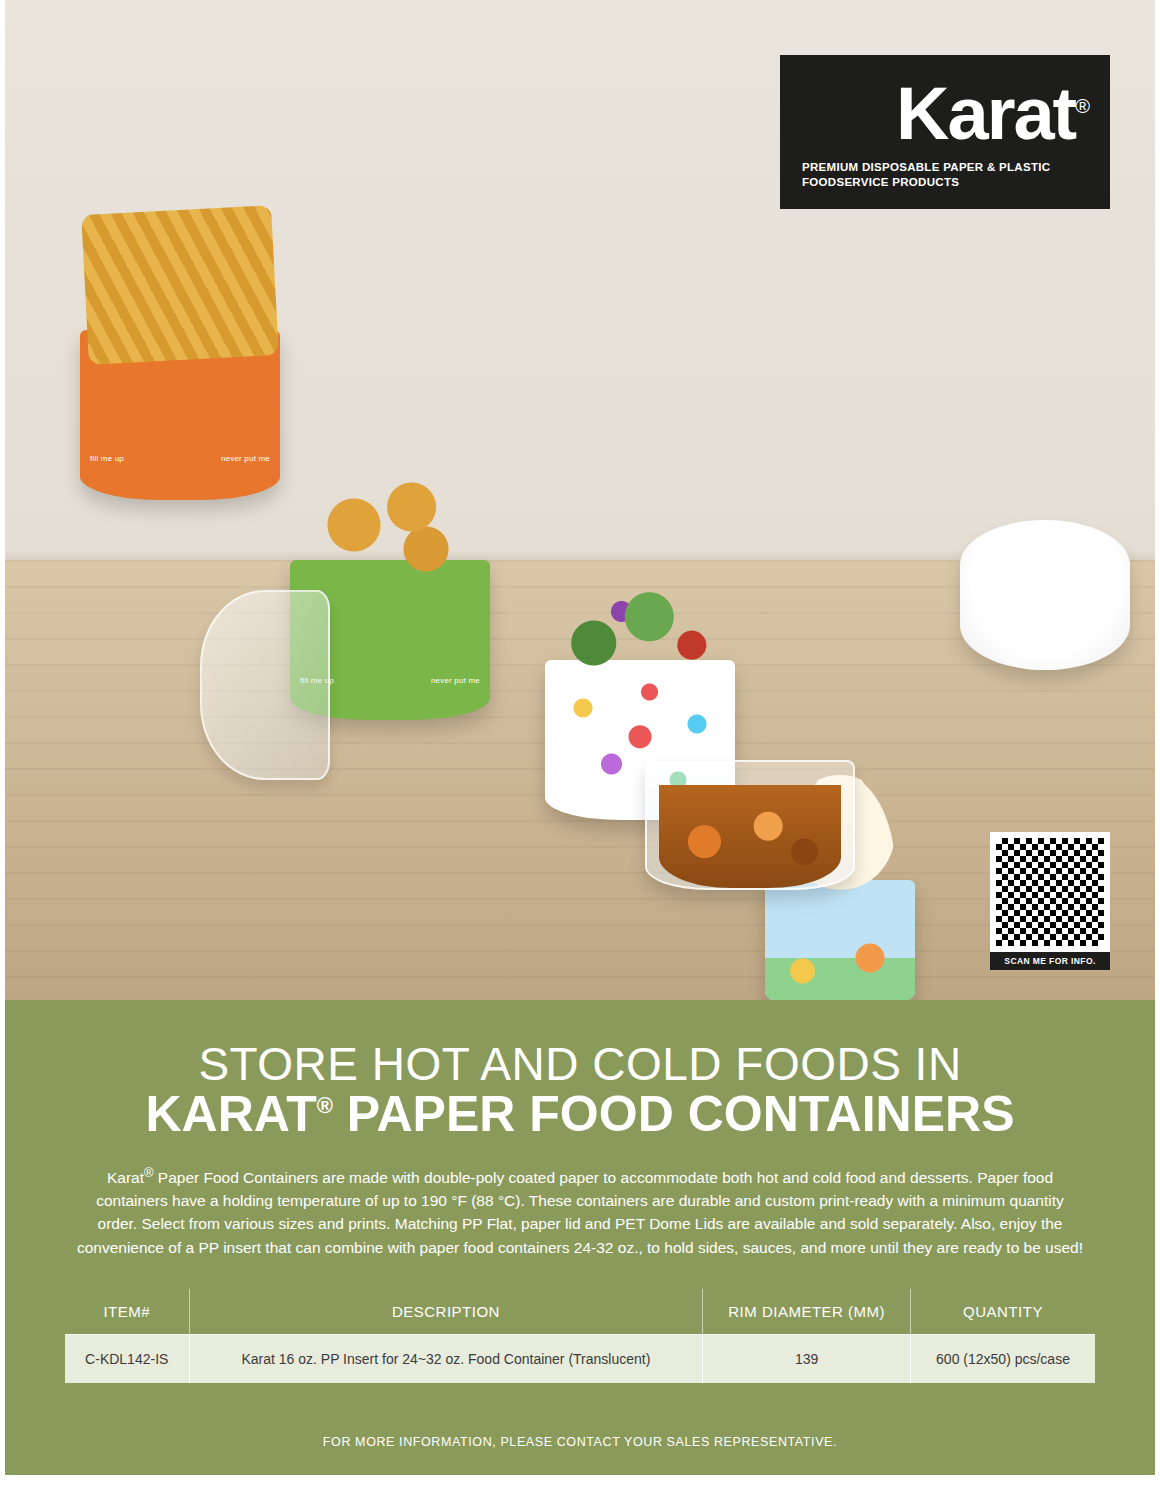Karat®
Premium Disposable Paper & Plastic
Foodservice Products
fill me up never put me
fill me up never put me
SCAN ME FOR INFO.
STORE HOT AND COLD FOODS IN KARAT® PAPER FOOD CONTAINERS
Karat® Paper Food Containers are made with double-poly coated paper to accommodate both hot and cold food and desserts. Paper food containers have a holding temperature of up to 190 °F (88 °C). These containers are durable and custom print-ready with a minimum quantity order. Select from various sizes and prints. Matching PP Flat, paper lid and PET Dome Lids are available and sold separately. Also, enjoy the convenience of a PP insert that can combine with paper food containers 24-32 oz., to hold sides, sauces, and more until they are ready to be used!
| ITEM# | DESCRIPTION | RIM DIAMETER (MM) | QUANTITY |
| --- | --- | --- | --- |
| C-KDL142-IS | Karat 16 oz. PP Insert for 24~32 oz. Food Container (Translucent) | 139 | 600 (12x50) pcs/case |
FOR MORE INFORMATION, PLEASE CONTACT YOUR SALES REPRESENTATIVE.